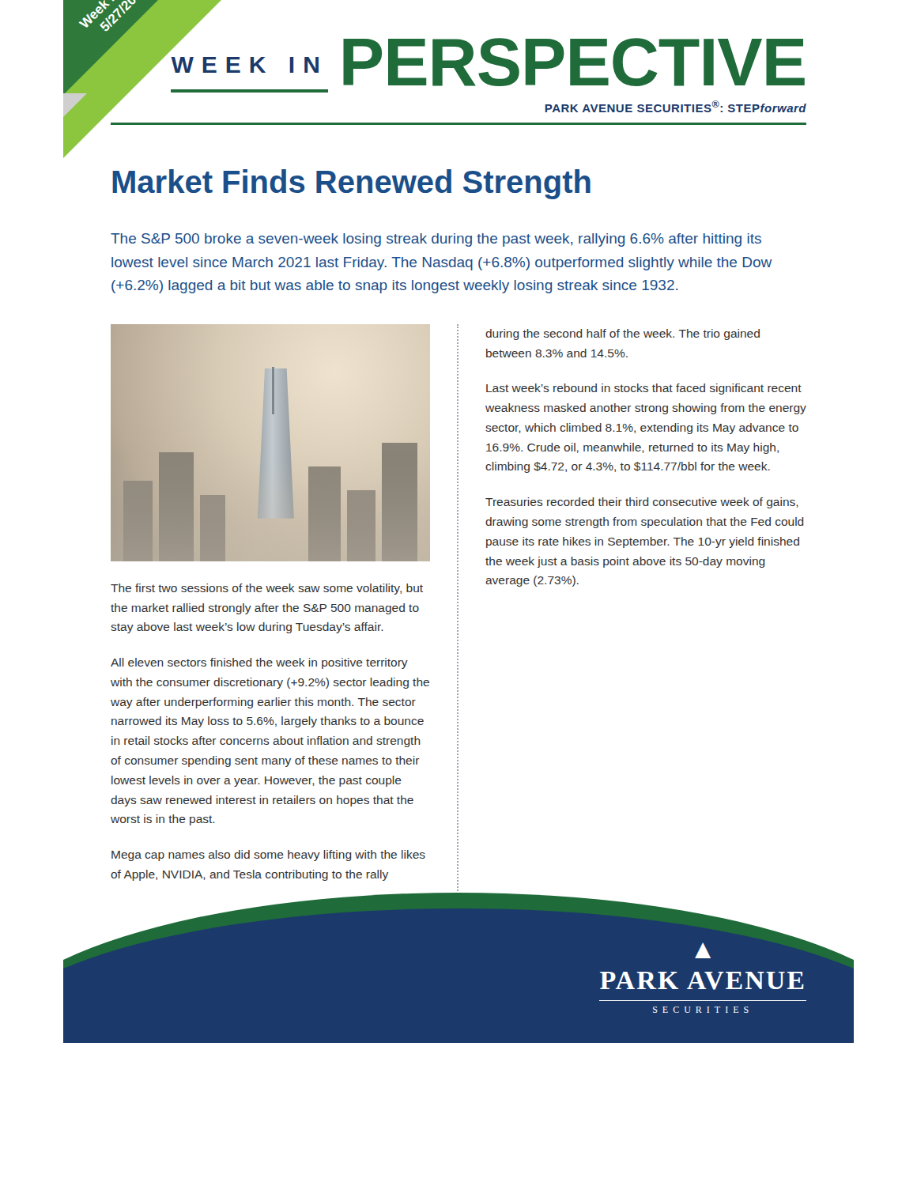Week Ending
5/27/2022
WEEK IN
PERSPECTIVE
PARK AVENUE SECURITIES®: STEP forward
Market Finds Renewed Strength
The S&P 500 broke a seven-week losing streak during the past week, rallying 6.6% after hitting its lowest level since March 2021 last Friday. The Nasdaq (+6.8%) outperformed slightly while the Dow (+6.2%) lagged a bit but was able to snap its longest weekly losing streak since 1932.
The first two sessions of the week saw some volatility, but the market rallied strongly after the S&P 500 managed to stay above last week’s low during Tuesday’s affair.
All eleven sectors finished the week in positive territory with the consumer discretionary (+9.2%) sector leading the way after underperforming earlier this month. The sector narrowed its May loss to 5.6%, largely thanks to a bounce in retail stocks after concerns about inflation and strength of consumer spending sent many of these names to their lowest levels in over a year. However, the past couple days saw renewed interest in retailers on hopes that the worst is in the past.
Mega cap names also did some heavy lifting with the likes of Apple, NVIDIA, and Tesla contributing to the rally
during the second half of the week. The trio gained between 8.3% and 14.5%.
Last week’s rebound in stocks that faced significant recent weakness masked another strong showing from the energy sector, which climbed 8.1%, extending its May advance to 16.9%. Crude oil, meanwhile, returned to its May high, climbing $4.72, or 4.3%, to $114.77/bbl for the week.
Treasuries recorded their third consecutive week of gains, drawing some strength from speculation that the Fed could pause its rate hikes in September. The 10-yr yield finished the week just a basis point above its 50-day moving average (2.73%).
▲
PARK AVENUE
SECURITIES